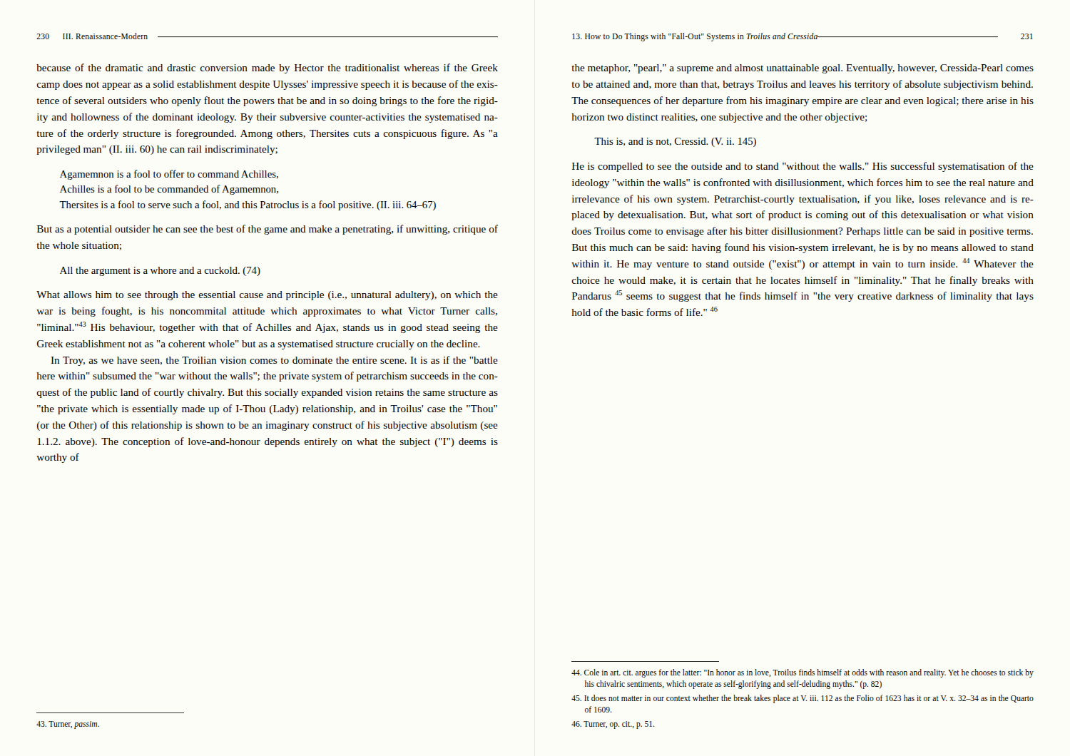230 III. Renaissance-Modern
because of the dramatic and drastic conversion made by Hector the traditionalist whereas if the Greek camp does not appear as a solid establishment despite Ulysses' impressive speech it is because of the existence of several outsiders who openly flout the powers that be and in so doing brings to the fore the rigidity and hollowness of the dominant ideology. By their subversive counter-activities the systematised nature of the orderly structure is foregrounded. Among others, Thersites cuts a conspicuous figure. As "a privileged man" (II. iii. 60) he can rail indiscriminately;
Agamemnon is a fool to offer to command Achilles,
Achilles is a fool to be commanded of Agamemnon,
Thersites is a fool to serve such a fool, and this Patroclus is a fool positive. (II. iii. 64–67)
But as a potential outsider he can see the best of the game and make a penetrating, if unwitting, critique of the whole situation;
All the argument is a whore and a cuckold. (74)
What allows him to see through the essential cause and principle (i.e., unnatural adultery), on which the war is being fought, is his noncommital attitude which approximates to what Victor Turner calls, "liminal."43 His behaviour, together with that of Achilles and Ajax, stands us in good stead seeing the Greek establishment not as "a coherent whole" but as a systematised structure crucially on the decline.
In Troy, as we have seen, the Troilian vision comes to dominate the entire scene. It is as if the "battle here within" subsumed the "war without the walls"; the private system of petrarchism succeeds in the conquest of the public land of courtly chivalry. But this socially expanded vision retains the same structure as "the private which is essentially made up of I-Thou (Lady) relationship, and in Troilus' case the "Thou" (or the Other) of this relationship is shown to be an imaginary construct of his subjective absolutism (see 1.1.2. above). The conception of love-and-honour depends entirely on what the subject ("I") deems is worthy of
43. Turner, passim.
13. How to Do Things with "Fall-Out" Systems in Troilus and Cressida 231
the metaphor, "pearl," a supreme and almost unattainable goal. Eventually, however, Cressida-Pearl comes to be attained and, more than that, betrays Troilus and leaves his territory of absolute subjectivism behind. The consequences of her departure from his imaginary empire are clear and even logical; there arise in his horizon two distinct realities, one subjective and the other objective;
This is, and is not, Cressid. (V. ii. 145)
He is compelled to see the outside and to stand "without the walls." His successful systematisation of the ideology "within the walls" is confronted with disillusionment, which forces him to see the real nature and irrelevance of his own system. Petrarchist-courtly textualisation, if you like, loses relevance and is replaced by detexualisation. But, what sort of product is coming out of this detexualisation or what vision does Troilus come to envisage after his bitter disillusionment? Perhaps little can be said in positive terms. But this much can be said: having found his vision-system irrelevant, he is by no means allowed to stand within it. He may venture to stand outside ("exist") or attempt in vain to turn inside. 44 Whatever the choice he would make, it is certain that he locates himself in "liminality." That he finally breaks with Pandarus 45 seems to suggest that he finds himself in "the very creative darkness of liminality that lays hold of the basic forms of life." 46
44. Cole in art. cit. argues for the latter: "In honor as in love, Troilus finds himself at odds with reason and reality. Yet he chooses to stick by his chivalric sentiments, which operate as self-glorifying and self-deluding myths." (p. 82)
45. It does not matter in our context whether the break takes place at V. iii. 112 as the Folio of 1623 has it or at V. x. 32–34 as in the Quarto of 1609.
46. Turner, op. cit., p. 51.